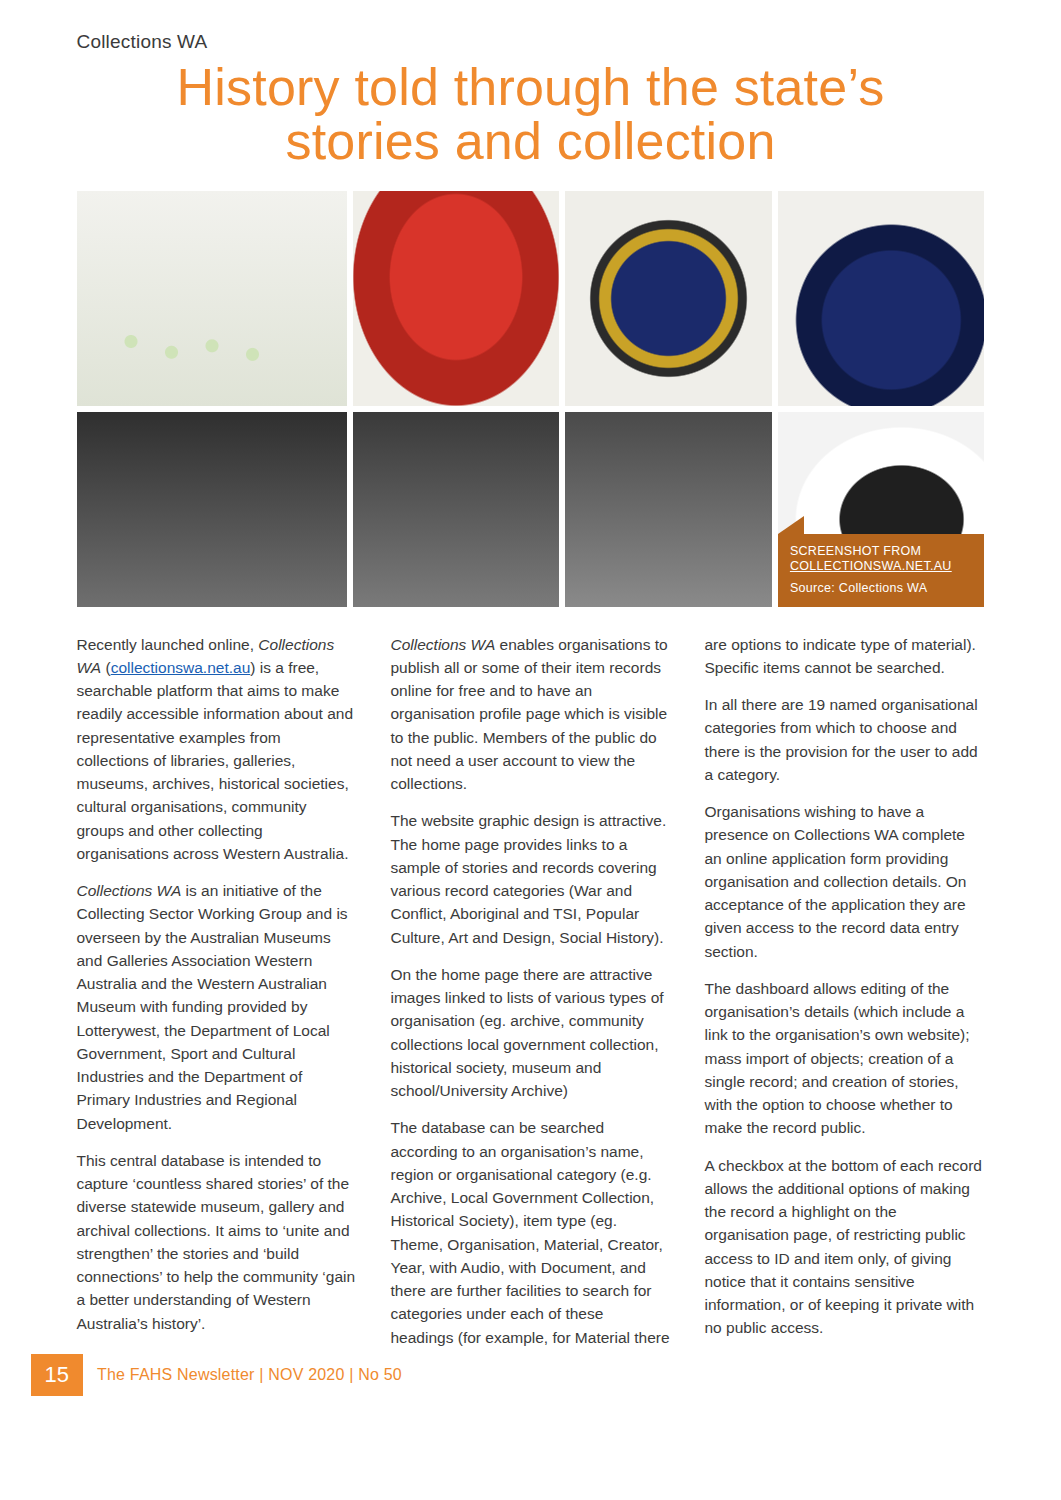Collections WA
History told through the state’s
stories and collection
SCREENSHOT FROM
COLLECTIONSWA.NET.AU
Source: Collections WA
Recently launched online, Collections WA (collectionswa.net.au) is a free, searchable platform that aims to make readily accessible information about and representative examples from collections of libraries, galleries, museums, archives, historical societies, cultural organisations, community groups and other collecting organisations across Western Australia.
Collections WA is an initiative of the Collecting Sector Working Group and is overseen by the Australian Museums and Galleries Association Western Australia and the Western Australian Museum with funding provided by Lotterywest, the Department of Local Government, Sport and Cultural Industries and the Department of Primary Industries and Regional Development.
This central database is intended to capture ‘countless shared stories’ of the diverse statewide museum, gallery and archival collections. It aims to ‘unite and strengthen’ the stories and ‘build connections’ to help the community ‘gain a better understanding of Western Australia’s history’.
Collections WA enables organisations to publish all or some of their item records online for free and to have an organisation profile page which is visible to the public. Members of the public do not need a user account to view the collections.
The website graphic design is attractive. The home page provides links to a sample of stories and records covering various record categories (War and Conflict, Aboriginal and TSI, Popular Culture, Art and Design, Social History).
On the home page there are attractive images linked to lists of various types of organisation (eg. archive, community collections local government collection, historical society, museum and school/University Archive)
The database can be searched according to an organisation’s name, region or organisational category (e.g. Archive, Local Government Collection, Historical Society), item type (eg. Theme, Organisation, Material, Creator, Year, with Audio, with Document, and there are further facilities to search for categories under each of these headings (for example, for Material there are options to indicate type of material). Specific items cannot be searched.
In all there are 19 named organisational categories from which to choose and there is the provision for the user to add a category.
Organisations wishing to have a presence on Collections WA complete an online application form providing organisation and collection details. On acceptance of the application they are given access to the record data entry section.
The dashboard allows editing of the organisation’s details (which include a link to the organisation’s own website); mass import of objects; creation of a single record; and creation of stories, with the option to choose whether to make the record public.
A checkbox at the bottom of each record allows the additional options of making the record a highlight on the organisation page, of restricting public access to ID and item only, of giving notice that it contains sensitive information, or of keeping it private with no public access.
15
The FAHS Newsletter | NOV 2020 | No 50